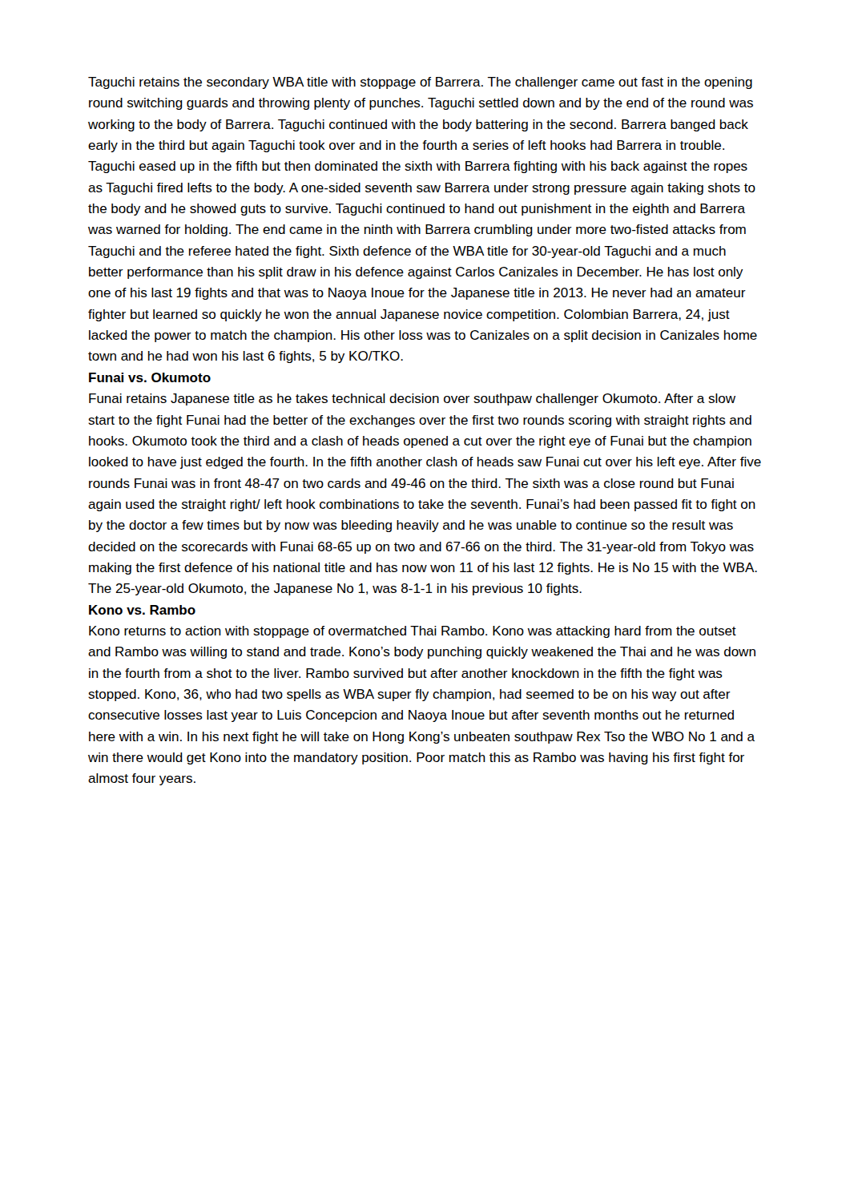Taguchi retains the secondary WBA title with stoppage of Barrera. The challenger came out fast in the opening round switching guards and throwing plenty of punches. Taguchi settled down and by the end of the round was working to the body of Barrera. Taguchi continued with the body battering in the second. Barrera banged back early in the third but again Taguchi took over and in the fourth a series of left hooks had Barrera in trouble. Taguchi eased up in the fifth but then dominated the sixth with Barrera fighting with his back against the ropes as Taguchi fired lefts to the body. A one-sided seventh saw Barrera under strong pressure again taking shots to the body and he showed guts to survive. Taguchi continued to hand out punishment in the eighth and Barrera was warned for holding. The end came in the ninth with Barrera crumbling under more two-fisted attacks from Taguchi and the referee hated the fight. Sixth defence of the WBA title for 30-year-old Taguchi and a much better performance than his split draw in his defence against Carlos Canizales in December. He has lost only one of his last 19 fights and that was to Naoya Inoue for the Japanese title in 2013. He never had an amateur fighter but learned so quickly he won the annual Japanese novice competition. Colombian Barrera, 24, just lacked the power to match the champion. His other loss was to Canizales on a split decision in Canizales home town and he had won his last 6 fights, 5 by KO/TKO.
Funai vs. Okumoto
Funai retains Japanese title as he takes technical decision over southpaw challenger Okumoto. After a slow start to the fight Funai had the better of the exchanges over the first two rounds scoring with straight rights and hooks. Okumoto took the third and a clash of heads opened a cut over the right eye of Funai but the champion looked to have just edged the fourth. In the fifth another clash of heads saw Funai cut over his left eye. After five rounds Funai was in front 48-47 on two cards and 49-46 on the third. The sixth was a close round but Funai again used the straight right/ left hook combinations to take the seventh. Funai’s had been passed fit to fight on by the doctor a few times but by now was bleeding heavily and he was unable to continue so the result was decided on the scorecards with Funai 68-65 up on two and 67-66 on the third. The 31-year-old from Tokyo was making the first defence of his national title and has now won 11 of his last 12 fights. He is No 15 with the WBA. The 25-year-old Okumoto, the Japanese No 1, was 8-1-1 in his previous 10 fights.
Kono vs. Rambo
Kono returns to action with stoppage of overmatched Thai Rambo. Kono was attacking hard from the outset and Rambo was willing to stand and trade. Kono’s body punching quickly weakened the Thai and he was down in the fourth from a shot to the liver. Rambo survived but after another knockdown in the fifth the fight was stopped. Kono, 36, who had two spells as WBA super fly champion, had seemed to be on his way out after consecutive losses last year to Luis Concepcion and Naoya Inoue but after seventh months out he returned here with a win. In his next fight he will take on Hong Kong’s unbeaten southpaw Rex Tso the WBO No 1 and a win there would get Kono into the mandatory position. Poor match this as Rambo was having his first fight for almost four years.